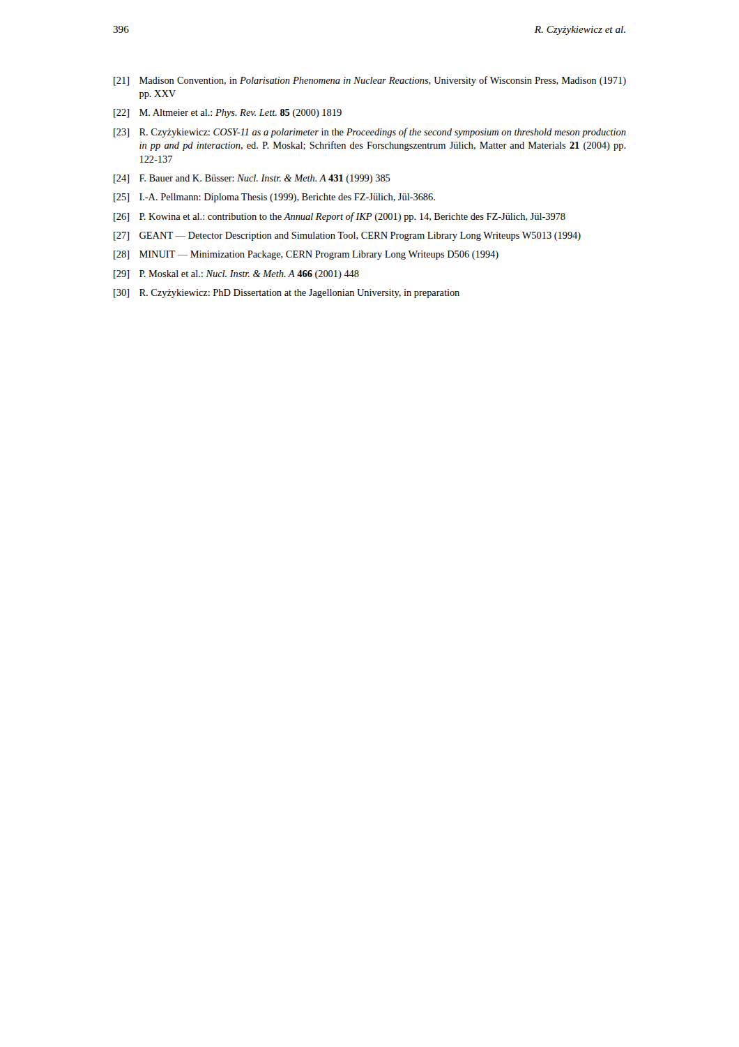396 R. Czyżykiewicz et al.
[21] Madison Convention, in Polarisation Phenomena in Nuclear Reactions, University of Wisconsin Press, Madison (1971) pp. XXV
[22] M. Altmeier et al.: Phys. Rev. Lett. 85 (2000) 1819
[23] R. Czyżykiewicz: COSY-11 as a polarimeter in the Proceedings of the second symposium on threshold meson production in pp and pd interaction, ed. P. Moskal; Schriften des Forschungszentrum Jülich, Matter and Materials 21 (2004) pp. 122-137
[24] F. Bauer and K. Büsser: Nucl. Instr. & Meth. A 431 (1999) 385
[25] I.-A. Pellmann: Diploma Thesis (1999), Berichte des FZ-Jülich, Jül-3686.
[26] P. Kowina et al.: contribution to the Annual Report of IKP (2001) pp. 14, Berichte des FZ-Jülich, Jül-3978
[27] GEANT — Detector Description and Simulation Tool, CERN Program Library Long Writeups W5013 (1994)
[28] MINUIT — Minimization Package, CERN Program Library Long Writeups D506 (1994)
[29] P. Moskal et al.: Nucl. Instr. & Meth. A 466 (2001) 448
[30] R. Czyżykiewicz: PhD Dissertation at the Jagellonian University, in preparation